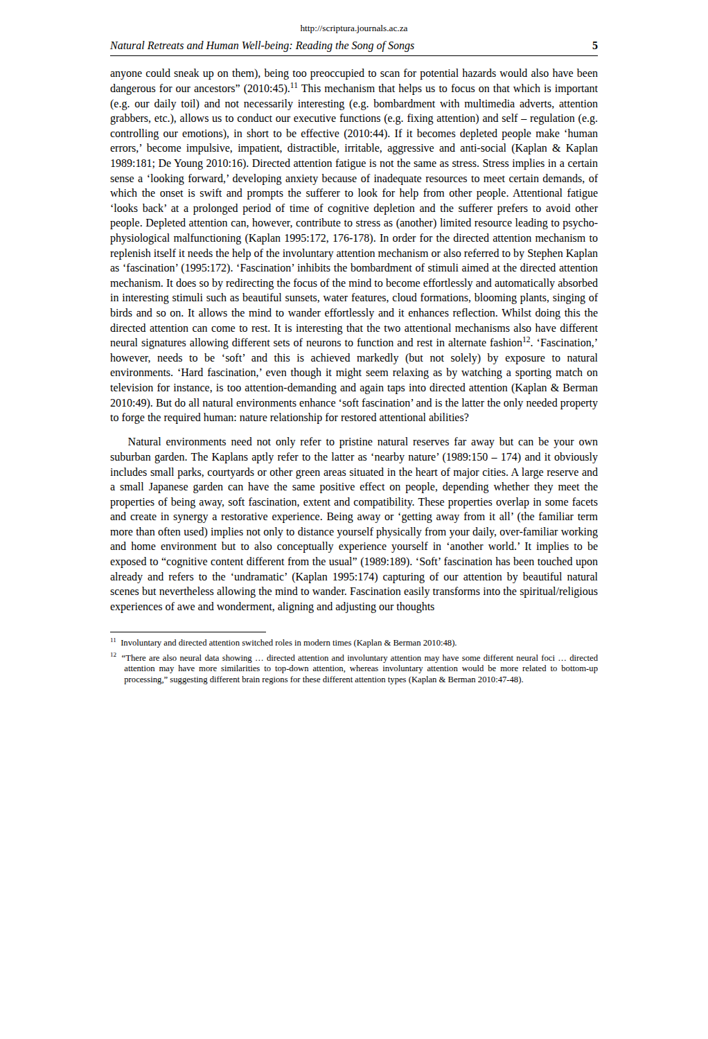http://scriptura.journals.ac.za
Natural Retreats and Human Well-being: Reading the Song of Songs 5
anyone could sneak up on them), being too preoccupied to scan for potential hazards would also have been dangerous for our ancestors” (2010:45).11 This mechanism that helps us to focus on that which is important (e.g. our daily toil) and not necessarily interesting (e.g. bombardment with multimedia adverts, attention grabbers, etc.), allows us to conduct our executive functions (e.g. fixing attention) and self – regulation (e.g. controlling our emotions), in short to be effective (2010:44). If it becomes depleted people make ‘human errors,’ become impulsive, impatient, distractible, irritable, aggressive and anti-social (Kaplan & Kaplan 1989:181; De Young 2010:16). Directed attention fatigue is not the same as stress. Stress implies in a certain sense a ‘looking forward,’ developing anxiety because of inadequate resources to meet certain demands, of which the onset is swift and prompts the sufferer to look for help from other people. Attentional fatigue ‘looks back’ at a prolonged period of time of cognitive depletion and the sufferer prefers to avoid other people. Depleted attention can, however, contribute to stress as (another) limited resource leading to psycho-physiological malfunctioning (Kaplan 1995:172, 176-178). In order for the directed attention mechanism to replenish itself it needs the help of the involuntary attention mechanism or also referred to by Stephen Kaplan as ‘fascination’ (1995:172). ‘Fascination’ inhibits the bombardment of stimuli aimed at the directed attention mechanism. It does so by redirecting the focus of the mind to become effortlessly and automatically absorbed in interesting stimuli such as beautiful sunsets, water features, cloud formations, blooming plants, singing of birds and so on. It allows the mind to wander effortlessly and it enhances reflection. Whilst doing this the directed attention can come to rest. It is interesting that the two attentional mechanisms also have different neural signatures allowing different sets of neurons to function and rest in alternate fashion12. ‘Fascination,’ however, needs to be ‘soft’ and this is achieved markedly (but not solely) by exposure to natural environments. ‘Hard fascination,’ even though it might seem relaxing as by watching a sporting match on television for instance, is too attention-demanding and again taps into directed attention (Kaplan & Berman 2010:49). But do all natural environments enhance ‘soft fascination’ and is the latter the only needed property to forge the required human: nature relationship for restored attentional abilities?
Natural environments need not only refer to pristine natural reserves far away but can be your own suburban garden. The Kaplans aptly refer to the latter as ‘nearby nature’ (1989:150 – 174) and it obviously includes small parks, courtyards or other green areas situated in the heart of major cities. A large reserve and a small Japanese garden can have the same positive effect on people, depending whether they meet the properties of being away, soft fascination, extent and compatibility. These properties overlap in some facets and create in synergy a restorative experience. Being away or ‘getting away from it all’ (the familiar term more than often used) implies not only to distance yourself physically from your daily, over-familiar working and home environment but to also conceptually experience yourself in ‘another world.’ It implies to be exposed to “cognitive content different from the usual” (1989:189). ‘Soft’ fascination has been touched upon already and refers to the ‘undramatic’ (Kaplan 1995:174) capturing of our attention by beautiful natural scenes but nevertheless allowing the mind to wander. Fascination easily transforms into the spiritual/religious experiences of awe and wonderment, aligning and adjusting our thoughts
11 Involuntary and directed attention switched roles in modern times (Kaplan & Berman 2010:48).
12 “There are also neural data showing … directed attention and involuntary attention may have some different neural foci … directed attention may have more similarities to top-down attention, whereas involuntary attention would be more related to bottom-up processing,” suggesting different brain regions for these different attention types (Kaplan & Berman 2010:47-48).